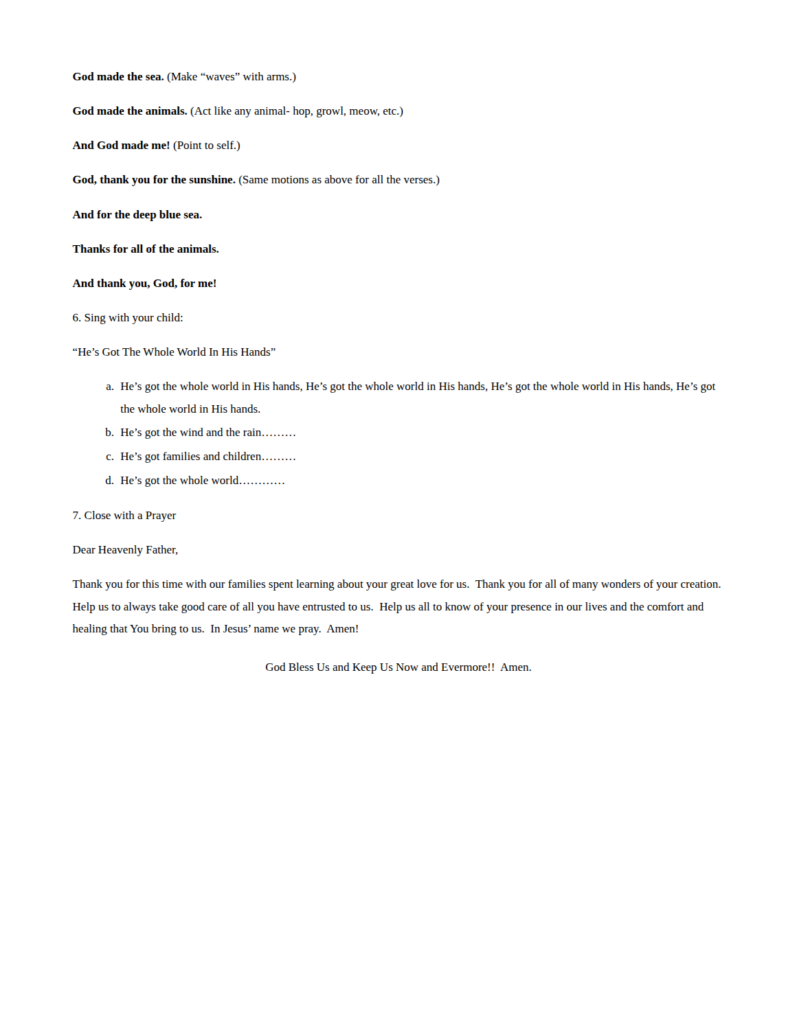God made the sea. (Make “waves” with arms.)
God made the animals. (Act like any animal- hop, growl, meow, etc.)
And God made me! (Point to self.)
God, thank you for the sunshine. (Same motions as above for all the verses.)
And for the deep blue sea.
Thanks for all of the animals.
And thank you, God, for me!
6. Sing with your child:
“He’s Got The Whole World In His Hands”
He’s got the whole world in His hands, He’s got the whole world in His hands, He’s got the whole world in His hands, He’s got the whole world in His hands.
He’s got the wind and the rain………
He’s got families and children………
He’s got the whole world…………
7. Close with a Prayer
Dear Heavenly Father,
Thank you for this time with our families spent learning about your great love for us. Thank you for all of many wonders of your creation. Help us to always take good care of all you have entrusted to us. Help us all to know of your presence in our lives and the comfort and healing that You bring to us. In Jesus’ name we pray. Amen!
God Bless Us and Keep Us Now and Evermore!! Amen.